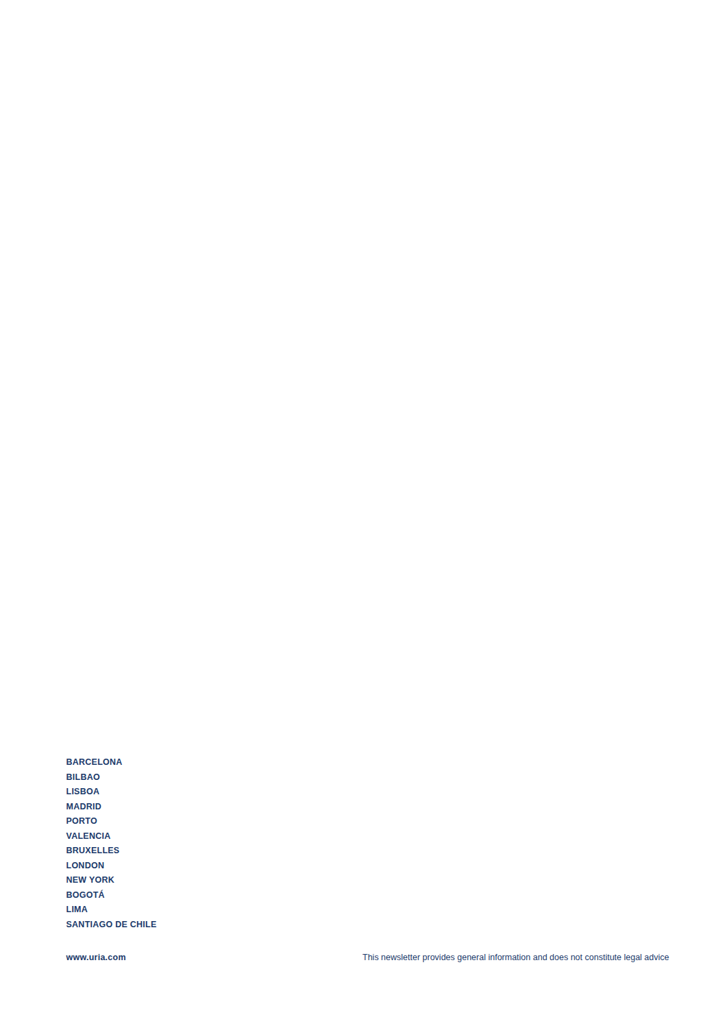Barcelona
Bilbao
Lisboa
Madrid
Porto
Valencia
Bruxelles
London
New York
Bogotá
Lima
Santiago de Chile
www.uria.com
This newsletter provides general information and does not constitute legal advice